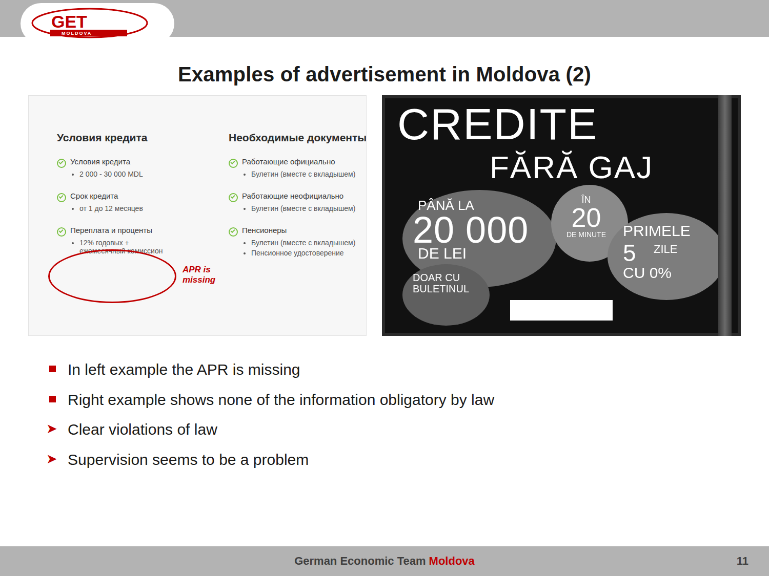GET MOLDOVA
Examples of advertisement in Moldova (2)
Условия кредита
Условия кредита
2 000 - 30 000 MDL
Срок кредита
от 1 до 12 месяцев
Переплата и проценты
12% годовых +
ежемесячный комиссион
Необходимые документы
Работающие официально
Булетин (вместе с вкладышем)
Работающие неофициально
Булетин (вместе с вкладышем)
Пенсионеры
Булетин (вместе с вкладышем)
Пенсионное удостоверение
APR is
missing
CREDITE
FĂRĂ GAJ
PÂNĂ LA
20 000
DE LEI
DOAR CU
BULETINUL
ÎN
20
DE MINUTE
PRIMELE
5
ZILE
CU 0%
In left example the APR is missing
Right example shows none of the information obligatory by law
Clear violations of law
Supervision seems to be a problem
German Economic Team Moldova
11